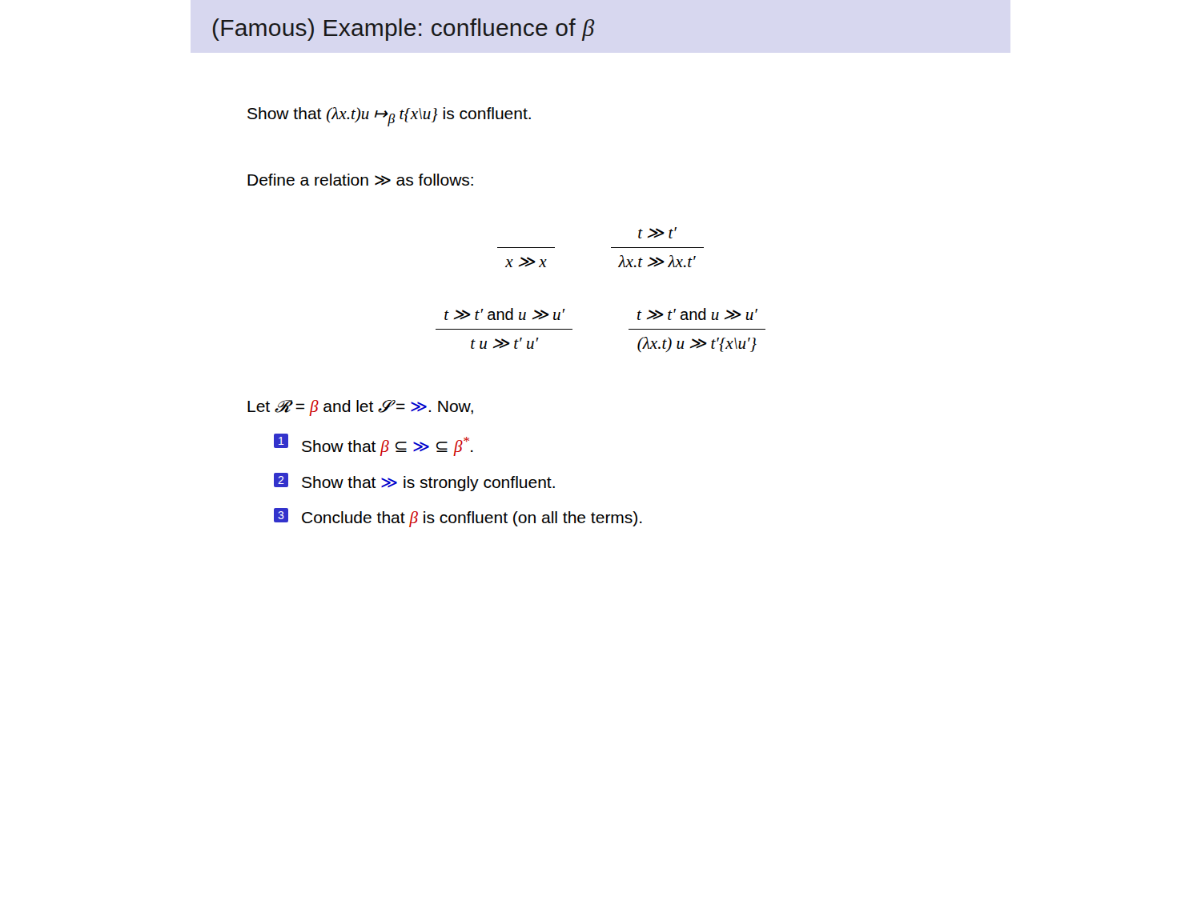(Famous) Example: confluence of β
Show that (λx.t)u ↦β t{x\u} is confluent.
Define a relation ≫ as follows:
x ≫ x
t ≫ t′
λx.t ≫ λx.t′
t ≫ t′ and u ≫ u′
t u ≫ t′ u′
t ≫ t′ and u ≫ u′
(λx.t) u ≫ t′{x\u′}
Let 𝓡 = β and let 𝓢 = ≫. Now,
Show that β ⊆ ≫ ⊆ β*.
Show that ≫ is strongly confluent.
Conclude that β is confluent (on all the terms).